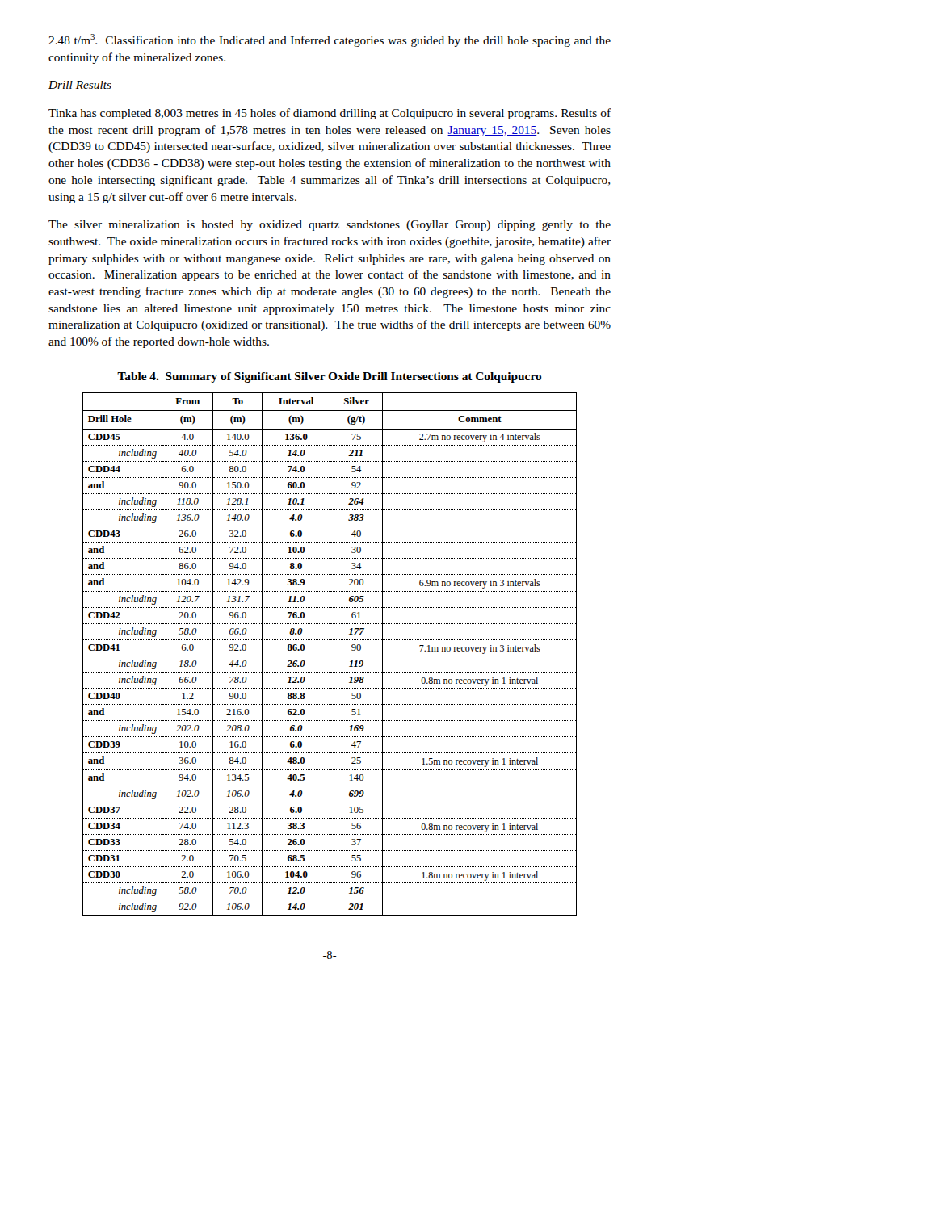2.48 t/m3. Classification into the Indicated and Inferred categories was guided by the drill hole spacing and the continuity of the mineralized zones.
Drill Results
Tinka has completed 8,003 metres in 45 holes of diamond drilling at Colquipucro in several programs. Results of the most recent drill program of 1,578 metres in ten holes were released on January 15, 2015. Seven holes (CDD39 to CDD45) intersected near-surface, oxidized, silver mineralization over substantial thicknesses. Three other holes (CDD36 - CDD38) were step-out holes testing the extension of mineralization to the northwest with one hole intersecting significant grade. Table 4 summarizes all of Tinka’s drill intersections at Colquipucro, using a 15 g/t silver cut-off over 6 metre intervals.
The silver mineralization is hosted by oxidized quartz sandstones (Goyllar Group) dipping gently to the southwest. The oxide mineralization occurs in fractured rocks with iron oxides (goethite, jarosite, hematite) after primary sulphides with or without manganese oxide. Relict sulphides are rare, with galena being observed on occasion. Mineralization appears to be enriched at the lower contact of the sandstone with limestone, and in east-west trending fracture zones which dip at moderate angles (30 to 60 degrees) to the north. Beneath the sandstone lies an altered limestone unit approximately 150 metres thick. The limestone hosts minor zinc mineralization at Colquipucro (oxidized or transitional). The true widths of the drill intercepts are between 60% and 100% of the reported down-hole widths.
Table 4. Summary of Significant Silver Oxide Drill Intersections at Colquipucro
| | From | To | Interval | Silver | |
| --- | --- | --- | --- | --- | --- |
| Drill Hole | (m) | (m) | (m) | (g/t) | Comment |
| CDD45 | 4.0 | 140.0 | 136.0 | 75 | 2.7m no recovery in 4 intervals |
| including | 40.0 | 54.0 | 14.0 | 211 | |
| CDD44 | 6.0 | 80.0 | 74.0 | 54 | |
| and | 90.0 | 150.0 | 60.0 | 92 | |
| including | 118.0 | 128.1 | 10.1 | 264 | |
| including | 136.0 | 140.0 | 4.0 | 383 | |
| CDD43 | 26.0 | 32.0 | 6.0 | 40 | |
| and | 62.0 | 72.0 | 10.0 | 30 | |
| and | 86.0 | 94.0 | 8.0 | 34 | |
| and | 104.0 | 142.9 | 38.9 | 200 | 6.9m no recovery in 3 intervals |
| including | 120.7 | 131.7 | 11.0 | 605 | |
| CDD42 | 20.0 | 96.0 | 76.0 | 61 | |
| including | 58.0 | 66.0 | 8.0 | 177 | |
| CDD41 | 6.0 | 92.0 | 86.0 | 90 | 7.1m no recovery in 3 intervals |
| including | 18.0 | 44.0 | 26.0 | 119 | |
| including | 66.0 | 78.0 | 12.0 | 198 | 0.8m no recovery in 1 interval |
| CDD40 | 1.2 | 90.0 | 88.8 | 50 | |
| and | 154.0 | 216.0 | 62.0 | 51 | |
| including | 202.0 | 208.0 | 6.0 | 169 | |
| CDD39 | 10.0 | 16.0 | 6.0 | 47 | |
| and | 36.0 | 84.0 | 48.0 | 25 | 1.5m no recovery in 1 interval |
| and | 94.0 | 134.5 | 40.5 | 140 | |
| including | 102.0 | 106.0 | 4.0 | 699 | |
| CDD37 | 22.0 | 28.0 | 6.0 | 105 | |
| CDD34 | 74.0 | 112.3 | 38.3 | 56 | 0.8m no recovery in 1 interval |
| CDD33 | 28.0 | 54.0 | 26.0 | 37 | |
| CDD31 | 2.0 | 70.5 | 68.5 | 55 | |
| CDD30 | 2.0 | 106.0 | 104.0 | 96 | 1.8m no recovery in 1 interval |
| including | 58.0 | 70.0 | 12.0 | 156 | |
| including | 92.0 | 106.0 | 14.0 | 201 | |
-8-